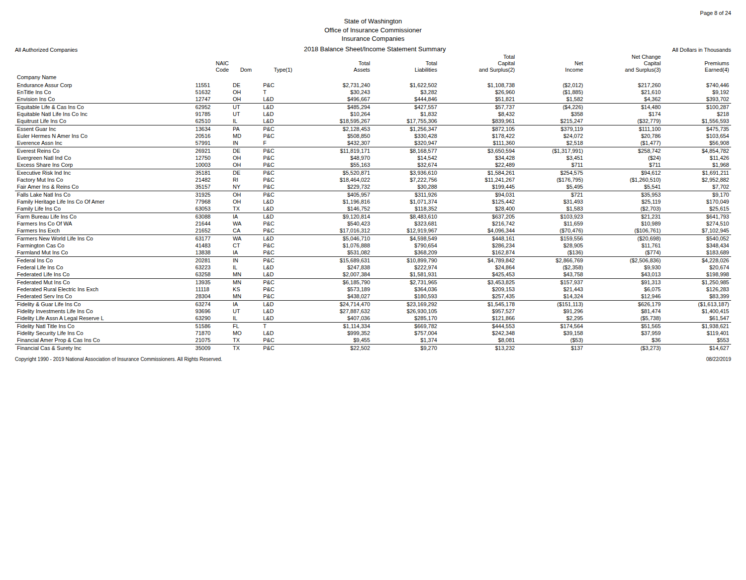Page 8 of 24
State of Washington
Office of Insurance Commissioner
Insurance Companies
All Authorized Companies 2018 Balance Sheet/Income Statement Summary All Dollars in Thousands
| | NAIC Code | Dom | Type(1) | Total Assets | Total Liabilities | Total Capital and Surplus(2) | Net Income | Net Change Capital and Surplus(3) | Premiums Earned(4) |
| --- | --- | --- | --- | --- | --- | --- | --- | --- | --- |
| Company Name | |
| Endurance Assur Corp | 11551 | DE | P&C | $2,731,240 | $1,622,502 | $1,108,738 | ($2,012) | $217,260 | $740,446 |
| EnTitle Ins Co | 51632 | OH | T | $30,243 | $3,282 | $26,960 | ($1,885) | $21,610 | $9,192 |
| Envision Ins Co | 12747 | OH | L&D | $496,667 | $444,846 | $51,821 | $1,582 | $4,362 | $393,702 |
| Equitable Life & Cas Ins Co | 62952 | UT | L&D | $485,294 | $427,557 | $57,737 | ($4,226) | $14,480 | $100,287 |
| Equitable Natl Life Ins Co Inc | 91785 | UT | L&D | $10,264 | $1,832 | $8,432 | $358 | $174 | $218 |
| Equitrust Life Ins Co | 62510 | IL | L&D | $18,595,267 | $17,755,306 | $839,961 | $215,247 | ($32,779) | $1,556,593 |
| Essent Guar Inc | 13634 | PA | P&C | $2,128,453 | $1,256,347 | $872,105 | $379,119 | $111,100 | $475,735 |
| Euler Hermes N Amer Ins Co | 20516 | MD | P&C | $508,850 | $330,428 | $178,422 | $24,072 | $20,786 | $103,654 |
| Everence Assn Inc | 57991 | IN | F | $432,307 | $320,947 | $111,360 | $2,518 | ($1,477) | $56,908 |
| Everest Reins Co | 26921 | DE | P&C | $11,819,171 | $8,168,577 | $3,650,594 | ($1,317,991) | $258,742 | $4,854,782 |
| Evergreen Natl Ind Co | 12750 | OH | P&C | $48,970 | $14,542 | $34,428 | $3,451 | ($24) | $11,426 |
| Excess Share Ins Corp | 10003 | OH | P&C | $55,163 | $32,674 | $22,489 | $711 | $711 | $1,968 |
| Executive Risk Ind Inc | 35181 | DE | P&C | $5,520,871 | $3,936,610 | $1,584,261 | $254,575 | $94,612 | $1,691,211 |
| Factory Mut Ins Co | 21482 | RI | P&C | $18,464,022 | $7,222,756 | $11,241,267 | ($176,795) | ($1,260,510) | $2,952,882 |
| Fair Amer Ins & Reins Co | 35157 | NY | P&C | $229,732 | $30,288 | $199,445 | $5,495 | $5,541 | $7,702 |
| Falls Lake Natl Ins Co | 31925 | OH | P&C | $405,957 | $311,926 | $94,031 | $721 | $35,953 | $9,170 |
| Family Heritage Life Ins Co Of Amer | 77968 | OH | L&D | $1,196,816 | $1,071,374 | $125,442 | $31,493 | $25,119 | $170,049 |
| Family Life Ins Co | 63053 | TX | L&D | $146,752 | $118,352 | $28,400 | $1,583 | ($2,703) | $25,615 |
| Farm Bureau Life Ins Co | 63088 | IA | L&D | $9,120,814 | $8,483,610 | $637,205 | $103,923 | $21,231 | $641,793 |
| Farmers Ins Co Of WA | 21644 | WA | P&C | $540,423 | $323,681 | $216,742 | $11,659 | $10,989 | $274,510 |
| Farmers Ins Exch | 21652 | CA | P&C | $17,016,312 | $12,919,967 | $4,096,344 | ($70,476) | ($106,761) | $7,102,945 |
| Farmers New World Life Ins Co | 63177 | WA | L&D | $5,046,710 | $4,598,549 | $448,161 | $159,556 | ($20,698) | $540,052 |
| Farmington Cas Co | 41483 | CT | P&C | $1,076,888 | $790,654 | $286,234 | $28,905 | $11,761 | $348,434 |
| Farmland Mut Ins Co | 13838 | IA | P&C | $531,082 | $368,209 | $162,874 | ($136) | ($774) | $183,689 |
| Federal Ins Co | 20281 | IN | P&C | $15,689,631 | $10,899,790 | $4,789,842 | $2,866,769 | ($2,506,836) | $4,228,026 |
| Federal Life Ins Co | 63223 | IL | L&D | $247,838 | $222,974 | $24,864 | ($2,358) | $9,930 | $20,674 |
| Federated Life Ins Co | 63258 | MN | L&D | $2,007,384 | $1,581,931 | $425,453 | $43,758 | $43,013 | $198,998 |
| Federated Mut Ins Co | 13935 | MN | P&C | $6,185,790 | $2,731,965 | $3,453,825 | $157,937 | $91,313 | $1,250,985 |
| Federated Rural Electric Ins Exch | 11118 | KS | P&C | $573,189 | $364,036 | $209,153 | $21,443 | $6,075 | $126,283 |
| Federated Serv Ins Co | 28304 | MN | P&C | $438,027 | $180,593 | $257,435 | $14,324 | $12,946 | $83,399 |
| Fidelity & Guar Life Ins Co | 63274 | IA | L&D | $24,714,470 | $23,169,292 | $1,545,178 | ($151,113) | $626,179 | ($1,613,187) |
| Fidelity Investments Life Ins Co | 93696 | UT | L&D | $27,887,632 | $26,930,105 | $957,527 | $91,296 | $81,474 | $1,400,415 |
| Fidelity Life Assn A Legal Reserve L | 63290 | IL | L&D | $407,036 | $285,170 | $121,866 | $2,295 | ($5,738) | $61,547 |
| Fidelity Natl Title Ins Co | 51586 | FL | T | $1,114,334 | $669,782 | $444,553 | $174,564 | $51,565 | $1,938,621 |
| Fidelity Security Life Ins Co | 71870 | MO | L&D | $999,352 | $757,004 | $242,348 | $39,158 | $37,959 | $119,401 |
| Financial Amer Prop & Cas Ins Co | 21075 | TX | P&C | $9,455 | $1,374 | $8,081 | ($53) | $36 | $553 |
| Financial Cas & Surety Inc | 35009 | TX | P&C | $22,502 | $9,270 | $13,232 | $137 | ($3,273) | $14,627 |
Copyright 1990 - 2019 National Association of Insurance Commissioners. All Rights Reserved. 08/22/2019